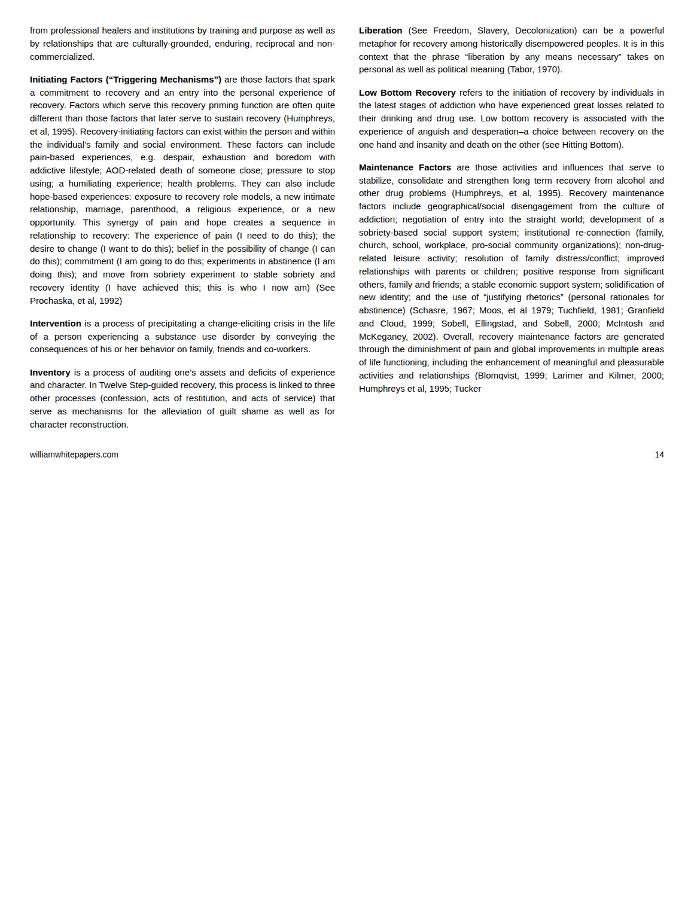from professional healers and institutions by training and purpose as well as by relationships that are culturally-grounded, enduring, reciprocal and non-commercialized.
Initiating Factors (“Triggering Mechanisms”) are those factors that spark a commitment to recovery and an entry into the personal experience of recovery. Factors which serve this recovery priming function are often quite different than those factors that later serve to sustain recovery (Humphreys, et al, 1995). Recovery-initiating factors can exist within the person and within the individual’s family and social environment. These factors can include pain-based experiences, e.g. despair, exhaustion and boredom with addictive lifestyle; AOD-related death of someone close; pressure to stop using; a humiliating experience; health problems. They can also include hope-based experiences: exposure to recovery role models, a new intimate relationship, marriage, parenthood, a religious experience, or a new opportunity. This synergy of pain and hope creates a sequence in relationship to recovery: The experience of pain (I need to do this); the desire to change (I want to do this); belief in the possibility of change (I can do this); commitment (I am going to do this; experiments in abstinence (I am doing this); and move from sobriety experiment to stable sobriety and recovery identity (I have achieved this; this is who I now am) (See Prochaska, et al, 1992)
Intervention is a process of precipitating a change-eliciting crisis in the life of a person experiencing a substance use disorder by conveying the consequences of his or her behavior on family, friends and co-workers.
Inventory is a process of auditing one’s assets and deficits of experience and character. In Twelve Step-guided recovery, this process is linked to three other processes (confession, acts of restitution, and acts of service) that serve as mechanisms for the alleviation of guilt shame as well as for character reconstruction.
Liberation (See Freedom, Slavery, Decolonization) can be a powerful metaphor for recovery among historically disempowered peoples. It is in this context that the phrase “liberation by any means necessary” takes on personal as well as political meaning (Tabor, 1970).
Low Bottom Recovery refers to the initiation of recovery by individuals in the latest stages of addiction who have experienced great losses related to their drinking and drug use. Low bottom recovery is associated with the experience of anguish and desperation–a choice between recovery on the one hand and insanity and death on the other (see Hitting Bottom).
Maintenance Factors are those activities and influences that serve to stabilize, consolidate and strengthen long term recovery from alcohol and other drug problems (Humphreys, et al, 1995). Recovery maintenance factors include geographical/social disengagement from the culture of addiction; negotiation of entry into the straight world; development of a sobriety-based social support system; institutional re-connection (family, church, school, workplace, pro-social community organizations); non-drug-related leisure activity; resolution of family distress/conflict; improved relationships with parents or children; positive response from significant others, family and friends; a stable economic support system; solidification of new identity; and the use of “justifying rhetorics” (personal rationales for abstinence) (Schasre, 1967; Moos, et al 1979; Tuchfield, 1981; Granfield and Cloud, 1999; Sobell, Ellingstad, and Sobell, 2000; McIntosh and McKeganey, 2002). Overall, recovery maintenance factors are generated through the diminishment of pain and global improvements in multiple areas of life functioning, including the enhancement of meaningful and pleasurable activities and relationships (Blomqvist, 1999; Larimer and Kilmer, 2000; Humphreys et al, 1995; Tucker
williamwhitepapers.com 14